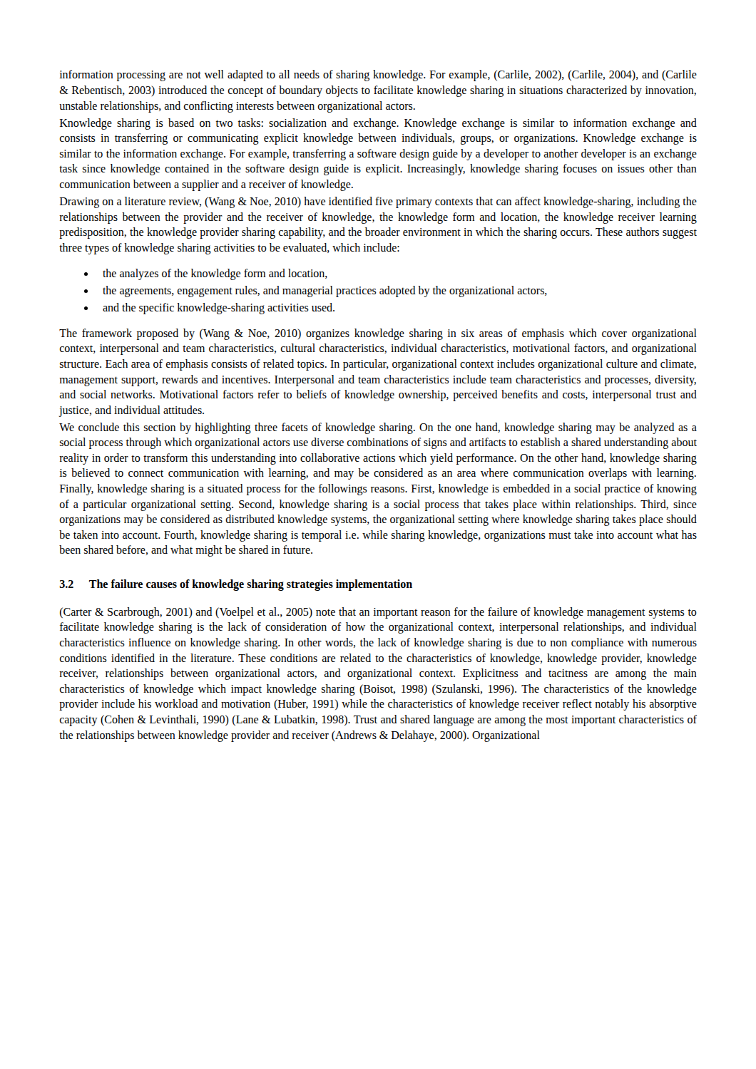information processing are not well adapted to all needs of sharing knowledge. For example, (Carlile, 2002), (Carlile, 2004), and (Carlile & Rebentisch, 2003) introduced the concept of boundary objects to facilitate knowledge sharing in situations characterized by innovation, unstable relationships, and conflicting interests between organizational actors.
Knowledge sharing is based on two tasks: socialization and exchange. Knowledge exchange is similar to information exchange and consists in transferring or communicating explicit knowledge between individuals, groups, or organizations. Knowledge exchange is similar to the information exchange. For example, transferring a software design guide by a developer to another developer is an exchange task since knowledge contained in the software design guide is explicit. Increasingly, knowledge sharing focuses on issues other than communication between a supplier and a receiver of knowledge.
Drawing on a literature review, (Wang & Noe, 2010) have identified five primary contexts that can affect knowledge-sharing, including the relationships between the provider and the receiver of knowledge, the knowledge form and location, the knowledge receiver learning predisposition, the knowledge provider sharing capability, and the broader environment in which the sharing occurs. These authors suggest three types of knowledge sharing activities to be evaluated, which include:
the analyzes of the knowledge form and location,
the agreements, engagement rules, and managerial practices adopted by the organizational actors,
and the specific knowledge-sharing activities used.
The framework proposed by (Wang & Noe, 2010) organizes knowledge sharing in six areas of emphasis which cover organizational context, interpersonal and team characteristics, cultural characteristics, individual characteristics, motivational factors, and organizational structure. Each area of emphasis consists of related topics. In particular, organizational context includes organizational culture and climate, management support, rewards and incentives. Interpersonal and team characteristics include team characteristics and processes, diversity, and social networks. Motivational factors refer to beliefs of knowledge ownership, perceived benefits and costs, interpersonal trust and justice, and individual attitudes.
We conclude this section by highlighting three facets of knowledge sharing. On the one hand, knowledge sharing may be analyzed as a social process through which organizational actors use diverse combinations of signs and artifacts to establish a shared understanding about reality in order to transform this understanding into collaborative actions which yield performance. On the other hand, knowledge sharing is believed to connect communication with learning, and may be considered as an area where communication overlaps with learning. Finally, knowledge sharing is a situated process for the followings reasons. First, knowledge is embedded in a social practice of knowing of a particular organizational setting. Second, knowledge sharing is a social process that takes place within relationships. Third, since organizations may be considered as distributed knowledge systems, the organizational setting where knowledge sharing takes place should be taken into account. Fourth, knowledge sharing is temporal i.e. while sharing knowledge, organizations must take into account what has been shared before, and what might be shared in future.
3.2 The failure causes of knowledge sharing strategies implementation
(Carter & Scarbrough, 2001) and (Voelpel et al., 2005) note that an important reason for the failure of knowledge management systems to facilitate knowledge sharing is the lack of consideration of how the organizational context, interpersonal relationships, and individual characteristics influence on knowledge sharing. In other words, the lack of knowledge sharing is due to non compliance with numerous conditions identified in the literature. These conditions are related to the characteristics of knowledge, knowledge provider, knowledge receiver, relationships between organizational actors, and organizational context. Explicitness and tacitness are among the main characteristics of knowledge which impact knowledge sharing (Boisot, 1998) (Szulanski, 1996). The characteristics of the knowledge provider include his workload and motivation (Huber, 1991) while the characteristics of knowledge receiver reflect notably his absorptive capacity (Cohen & Levinthali, 1990) (Lane & Lubatkin, 1998). Trust and shared language are among the most important characteristics of the relationships between knowledge provider and receiver (Andrews & Delahaye, 2000). Organizational